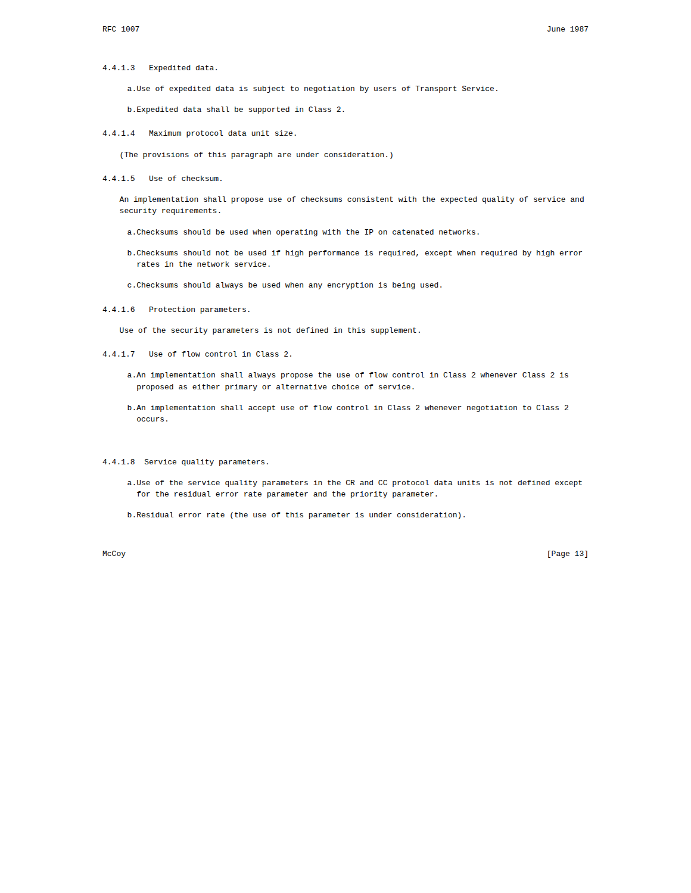RFC 1007 June 1987
4.4.1.3 Expedited data.
a. Use of expedited data is subject to negotiation by users of Transport Service.
b. Expedited data shall be supported in Class 2.
4.4.1.4 Maximum protocol data unit size.
(The provisions of this paragraph are under consideration.)
4.4.1.5 Use of checksum.
An implementation shall propose use of checksums consistent with the expected quality of service and security requirements.
a. Checksums should be used when operating with the IP on catenated networks.
b. Checksums should not be used if high performance is required, except when required by high error rates in the network service.
c. Checksums should always be used when any encryption is being used.
4.4.1.6 Protection parameters.
Use of the security parameters is not defined in this supplement.
4.4.1.7 Use of flow control in Class 2.
a. An implementation shall always propose the use of flow control in Class 2 whenever Class 2 is proposed as either primary or alternative choice of service.
b. An implementation shall accept use of flow control in Class 2 whenever negotiation to Class 2 occurs.
4.4.1.8 Service quality parameters.
a. Use of the service quality parameters in the CR and CC protocol data units is not defined except for the residual error rate parameter and the priority parameter.
b. Residual error rate (the use of this parameter is under consideration).
McCoy [Page 13]